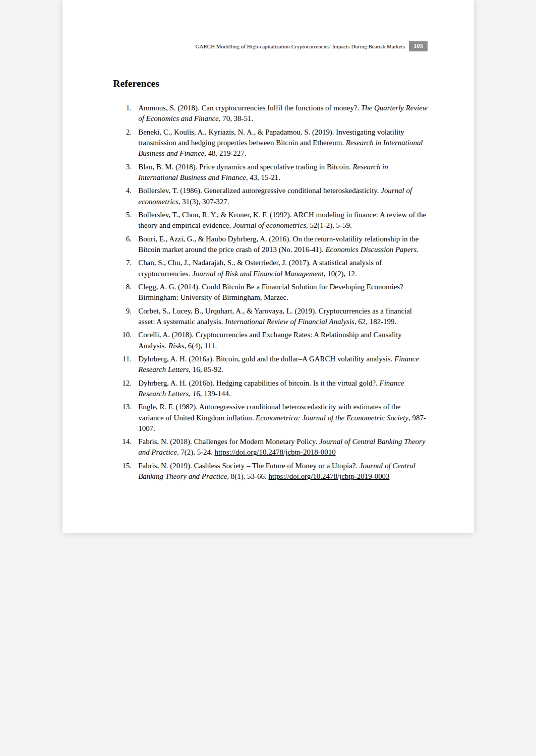GARCH Modelling of High-capitalization Cryptocurrencies' Impacts During Bearish Markets
105
References
Ammous, S. (2018). Can cryptocurrencies fulfil the functions of money?. The Quarterly Review of Economics and Finance, 70, 38-51.
Beneki, C., Koulis, A., Kyriazis, N. A., & Papadamou, S. (2019). Investigating volatility transmission and hedging properties between Bitcoin and Ethereum. Research in International Business and Finance, 48, 219-227.
Blau, B. M. (2018). Price dynamics and speculative trading in Bitcoin. Research in International Business and Finance, 43, 15-21.
Bollerslev, T. (1986). Generalized autoregressive conditional heteroskedasticity. Journal of econometrics, 31(3), 307-327.
Bollerslev, T., Chou, R. Y., & Kroner, K. F. (1992). ARCH modeling in finance: A review of the theory and empirical evidence. Journal of econometrics, 52(1-2), 5-59.
Bouri, E., Azzi, G., & Haubo Dyhrberg, A. (2016). On the return-volatility relationship in the Bitcoin market around the price crash of 2013 (No. 2016-41). Economics Discussion Papers.
Chan, S., Chu, J., Nadarajah, S., & Osterrieder, J. (2017). A statistical analysis of cryptocurrencies. Journal of Risk and Financial Management, 10(2), 12.
Clegg, A. G. (2014). Could Bitcoin Be a Financial Solution for Developing Economies? Birmingham: University of Birmingham, Marzec.
Corbet, S., Lucey, B., Urquhart, A., & Yarovaya, L. (2019). Cryptocurrencies as a financial asset: A systematic analysis. International Review of Financial Analysis, 62, 182-199.
Corelli, A. (2018). Cryptocurrencies and Exchange Rates: A Relationship and Causality Analysis. Risks, 6(4), 111.
Dyhrberg, A. H. (2016a). Bitcoin, gold and the dollar–A GARCH volatility analysis. Finance Research Letters, 16, 85-92.
Dyhrberg, A. H. (2016b). Hedging capabilities of bitcoin. Is it the virtual gold?. Finance Research Letters, 16, 139-144.
Engle, R. F. (1982). Autoregressive conditional heteroscedasticity with estimates of the variance of United Kingdom inflation. Econometrica: Journal of the Econometric Society, 987-1007.
Fabris, N. (2018). Challenges for Modern Monetary Policy. Journal of Central Banking Theory and Practice, 7(2), 5-24. https://doi.org/10.2478/jcbtp-2018-0010
Fabris, N. (2019). Cashless Society – The Future of Money or a Utopia?. Journal of Central Banking Theory and Practice, 8(1), 53-66. https://doi.org/10.2478/jcbtp-2019-0003